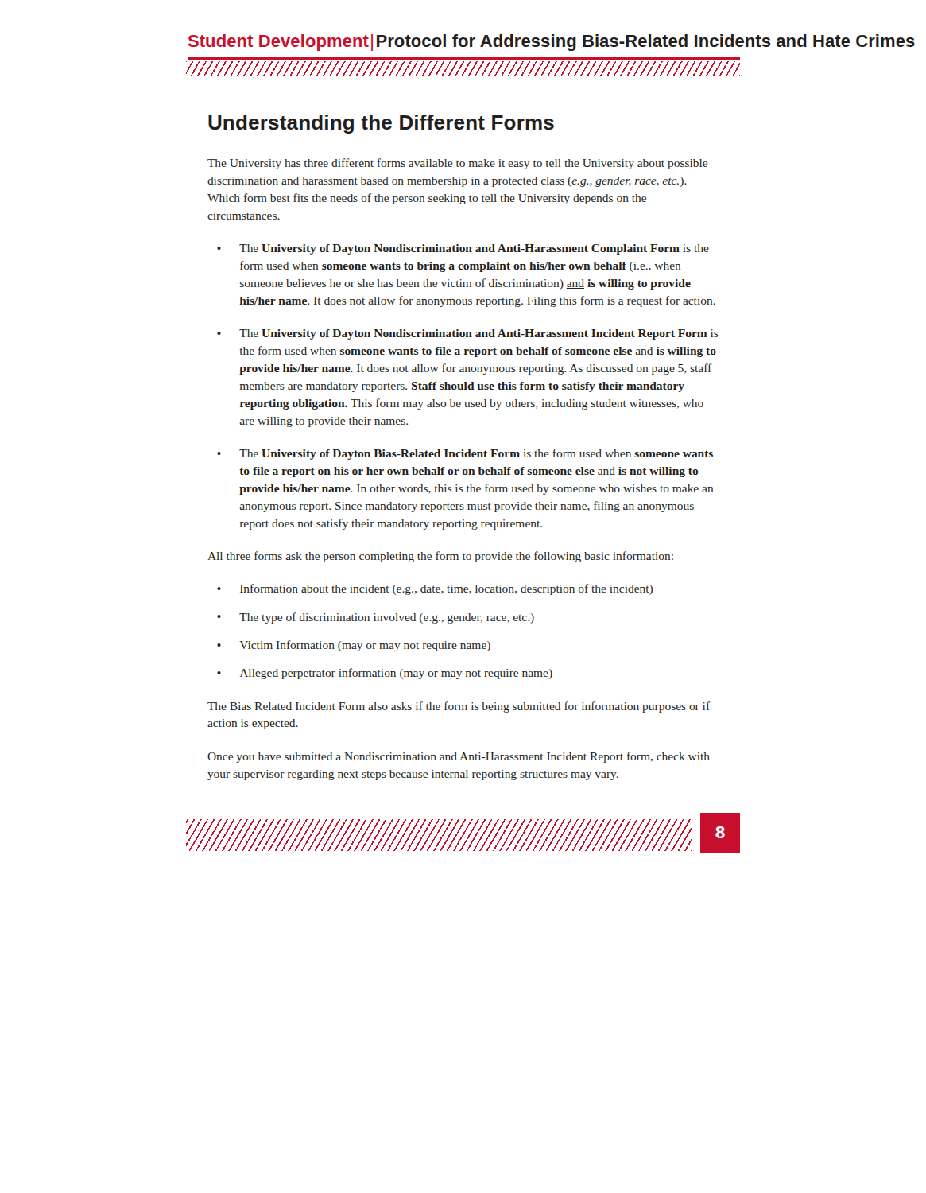Student Development|Protocol for Addressing Bias-Related Incidents and Hate Crimes
Understanding the Different Forms
The University has three different forms available to make it easy to tell the University about possible discrimination and harassment based on membership in a protected class (e.g., gender, race, etc.). Which form best fits the needs of the person seeking to tell the University depends on the circumstances.
The University of Dayton Nondiscrimination and Anti-Harassment Complaint Form is the form used when someone wants to bring a complaint on his/her own behalf (i.e., when someone believes he or she has been the victim of discrimination) and is willing to provide his/her name. It does not allow for anonymous reporting. Filing this form is a request for action.
The University of Dayton Nondiscrimination and Anti-Harassment Incident Report Form is the form used when someone wants to file a report on behalf of someone else and is willing to provide his/her name. It does not allow for anonymous reporting. As discussed on page 5, staff members are mandatory reporters. Staff should use this form to satisfy their mandatory reporting obligation. This form may also be used by others, including student witnesses, who are willing to provide their names.
The University of Dayton Bias-Related Incident Form is the form used when someone wants to file a report on his or her own behalf or on behalf of someone else and is not willing to provide his/her name. In other words, this is the form used by someone who wishes to make an anonymous report. Since mandatory reporters must provide their name, filing an anonymous report does not satisfy their mandatory reporting requirement.
All three forms ask the person completing the form to provide the following basic information:
Information about the incident (e.g., date, time, location, description of the incident)
The type of discrimination involved (e.g., gender, race, etc.)
Victim Information (may or may not require name)
Alleged perpetrator information (may or may not require name)
The Bias Related Incident Form also asks if the form is being submitted for information purposes or if action is expected.
Once you have submitted a Nondiscrimination and Anti-Harassment Incident Report form, check with your supervisor regarding next steps because internal reporting structures may vary.
8